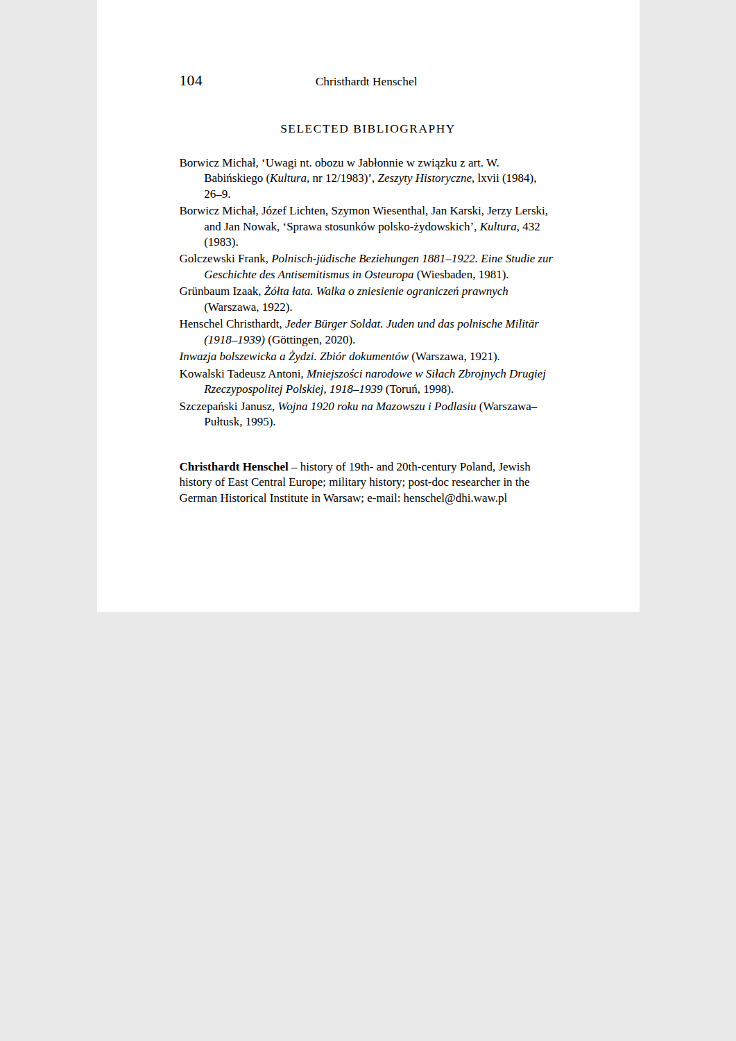104 Christhardt Henschel
SELECTED BIBLIOGRAPHY
Borwicz Michał, ‘Uwagi nt. obozu w Jabłonnie w związku z art. W. Babińskiego (Kultura, nr 12/1983)’, Zeszyty Historyczne, lxvii (1984), 26–9.
Borwicz Michał, Józef Lichten, Szymon Wiesenthal, Jan Karski, Jerzy Lerski, and Jan Nowak, ‘Sprawa stosunków polsko-żydowskich’, Kultura, 432 (1983).
Golczewski Frank, Polnisch-jüdische Beziehungen 1881–1922. Eine Studie zur Geschichte des Antisemitismus in Osteuropa (Wiesbaden, 1981).
Grünbaum Izaak, Żółta łata. Walka o zniesienie ograniczeń prawnych (Warszawa, 1922).
Henschel Christhardt, Jeder Bürger Soldat. Juden und das polnische Militär (1918–1939) (Göttingen, 2020).
Inwazja bolszewicka a Żydzi. Zbiór dokumentów (Warszawa, 1921).
Kowalski Tadeusz Antoni, Mniejszości narodowe w Siłach Zbrojnych Drugiej Rzeczypospolitej Polskiej, 1918–1939 (Toruń, 1998).
Szczepański Janusz, Wojna 1920 roku na Mazowszu i Podlasiu (Warszawa–Pułtusk, 1995).
Christhardt Henschel – history of 19th- and 20th-century Poland, Jewish history of East Central Europe; military history; post-doc researcher in the German Historical Institute in Warsaw; e-mail: henschel@dhi.waw.pl